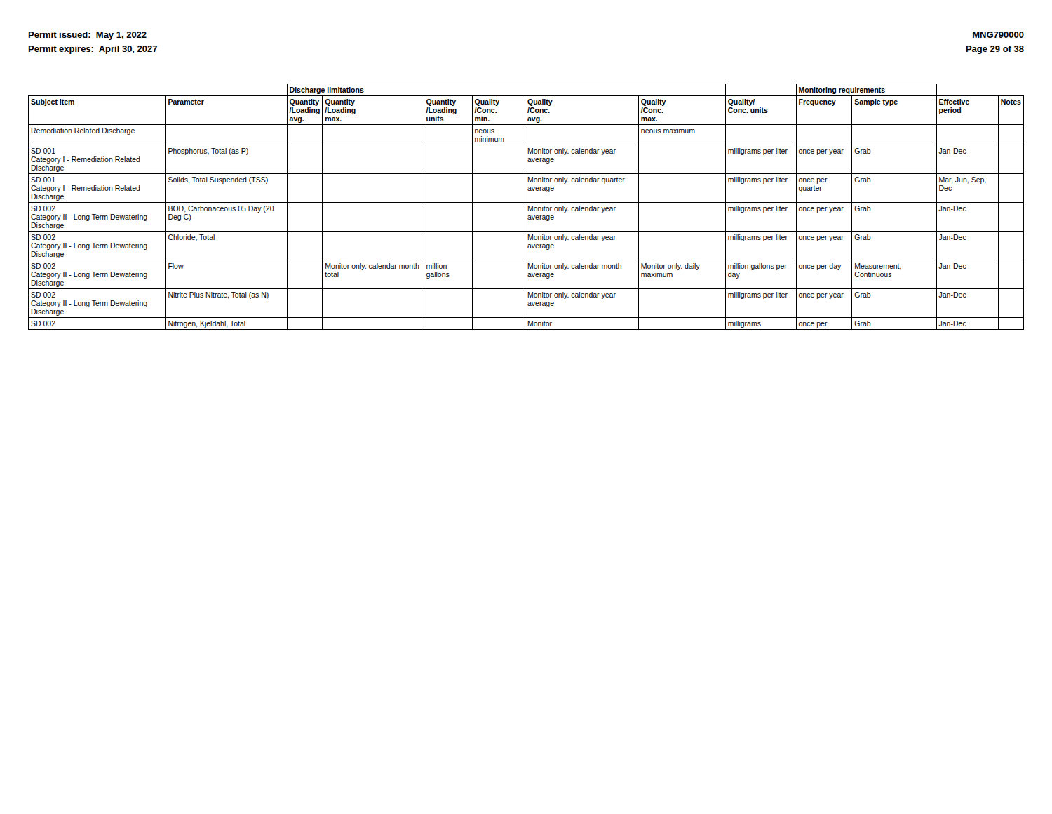Permit issued: May 1, 2022
Permit expires: April 30, 2027
MNG790000
Page 29 of 38
| | Discharge limitations | | Monitoring requirements | | |
| --- | --- | --- | --- | --- | --- |
| Subject item | Parameter | Quantity /Loading avg. | Quantity /Loading max. | Quantity /Loading units | Quality /Conc. min. | Quality /Conc. avg. | Quality /Conc. max. | Quality/ Conc. units | Frequency | Sample type | Effective period | Notes |
| Remediation Related Discharge | | | | | neous minimum | | neous maximum | | | | | |
| SD 001 Category I - Remediation Related Discharge | Phosphorus, Total (as P) | | | | | Monitor only. calendar year average | | milligrams per liter | once per year | Grab | Jan-Dec | |
| SD 001 Category I - Remediation Related Discharge | Solids, Total Suspended (TSS) | | | | | Monitor only. calendar quarter average | | milligrams per liter | once per quarter | Grab | Mar, Jun, Sep, Dec | |
| SD 002 Category II - Long Term Dewatering Discharge | BOD, Carbonaceous 05 Day (20 Deg C) | | | | | Monitor only. calendar year average | | milligrams per liter | once per year | Grab | Jan-Dec | |
| SD 002 Category II - Long Term Dewatering Discharge | Chloride, Total | | | | | Monitor only. calendar year average | | milligrams per liter | once per year | Grab | Jan-Dec | |
| SD 002 Category II - Long Term Dewatering Discharge | Flow | | Monitor only. calendar month total | million gallons | | Monitor only. calendar month average | Monitor only. daily maximum | million gallons per day | once per day | Measurement, Continuous | Jan-Dec | |
| SD 002 Category II - Long Term Dewatering Discharge | Nitrite Plus Nitrate, Total (as N) | | | | | Monitor only. calendar year average | | milligrams per liter | once per year | Grab | Jan-Dec | |
| SD 002 | Nitrogen, Kjeldahl, Total | | | | | Monitor | | milligrams | once per | Grab | Jan-Dec | |